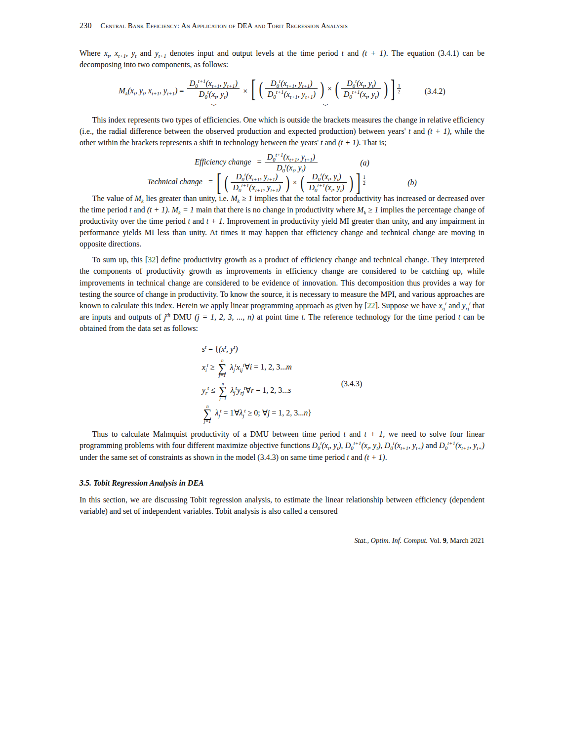230 Central Bank Efficiency: An Application of DEA and Tobit Regression Analysis
Where xt, xt+1, yt and yt+1 denotes input and output levels at the time period t and (t + 1). The equation (3.4.1) can be decomposing into two components, as follows:
Mk(xt, yt, xt+1, yt+1) = D0t+1(xt+1, yt+1) D0t(xt, yt) ⏟ × D0t(xt+1, yt+1) D0t+1(xt+1, yt+1) × D0t(xt, yt) D0t+1(xt, yt) 12 ⏟
(3.4.2)
This index represents two types of efficiencies. One which is outside the brackets measures the change in relative efficiency (i.e., the radial difference between the observed production and expected production) between years' t and (t + 1), while the other within the brackets represents a shift in technology between the years' t and (t + 1). That is;
Efficiency change = D0t+1(xt+1, yt+1) D0t(xt, yt)
(a)
Technical change = D0t(xt+1, yt+1) D0t+1(xt+1, yt+1) × D0t(xt, yt) D0t+1(xt, yt) 12
(b)
The value of Mk lies greater than unity, i.e. Mk ≥ 1 implies that the total factor productivity has increased or decreased over the time period t and (t + 1). Mk = 1 main that there is no change in productivity where Mk ≥ 1 implies the percentage change of productivity over the time period t and t + 1. Improvement in productivity yield MI greater than unity, and any impairment in performance yields MI less than unity. At times it may happen that efficiency change and technical change are moving in opposite directions.
To sum up, this [32] define productivity growth as a product of efficiency change and technical change. They interpreted the components of productivity growth as improvements in efficiency change are considered to be catching up, while improvements in technical change are considered to be evidence of innovation. This decomposition thus provides a way for testing the source of change in productivity. To know the source, it is necessary to measure the MPI, and various approaches are known to calculate this index. Herein we apply linear programming approach as given by [22]. Suppose we have xijt and yrjt that are inputs and outputs of jth DMU (j = 1, 2, 3, ..., n) at point time t. The reference technology for the time period t can be obtained from the data set as follows:
st = {(xt, yt)
xit ≥ n ∑ j=1 λjtxijt∀i = 1, 2, 3...m
yrt ≤ n ∑ j=1 λjtyrjt∀r = 1, 2, 3...s
n ∑ j=1 λjt = 1∀λjt ≥ 0; ∀j = 1, 2, 3...n}
(3.4.3)
Thus to calculate Malmquist productivity of a DMU between time period t and t + 1, we need to solve four linear programming problems with four different maximize objective functions D0t(xt, yt), D0t+1(xt, yt), D0t(xt+1, yt+) and D0t+1(xt+1, yt+) under the same set of constraints as shown in the model (3.4.3) on same time period t and (t + 1).
3.5. Tobit Regression Analysis in DEA
In this section, we are discussing Tobit regression analysis, to estimate the linear relationship between efficiency (dependent variable) and set of independent variables. Tobit analysis is also called a censored
Stat., Optim. Inf. Comput. Vol. 9, March 2021